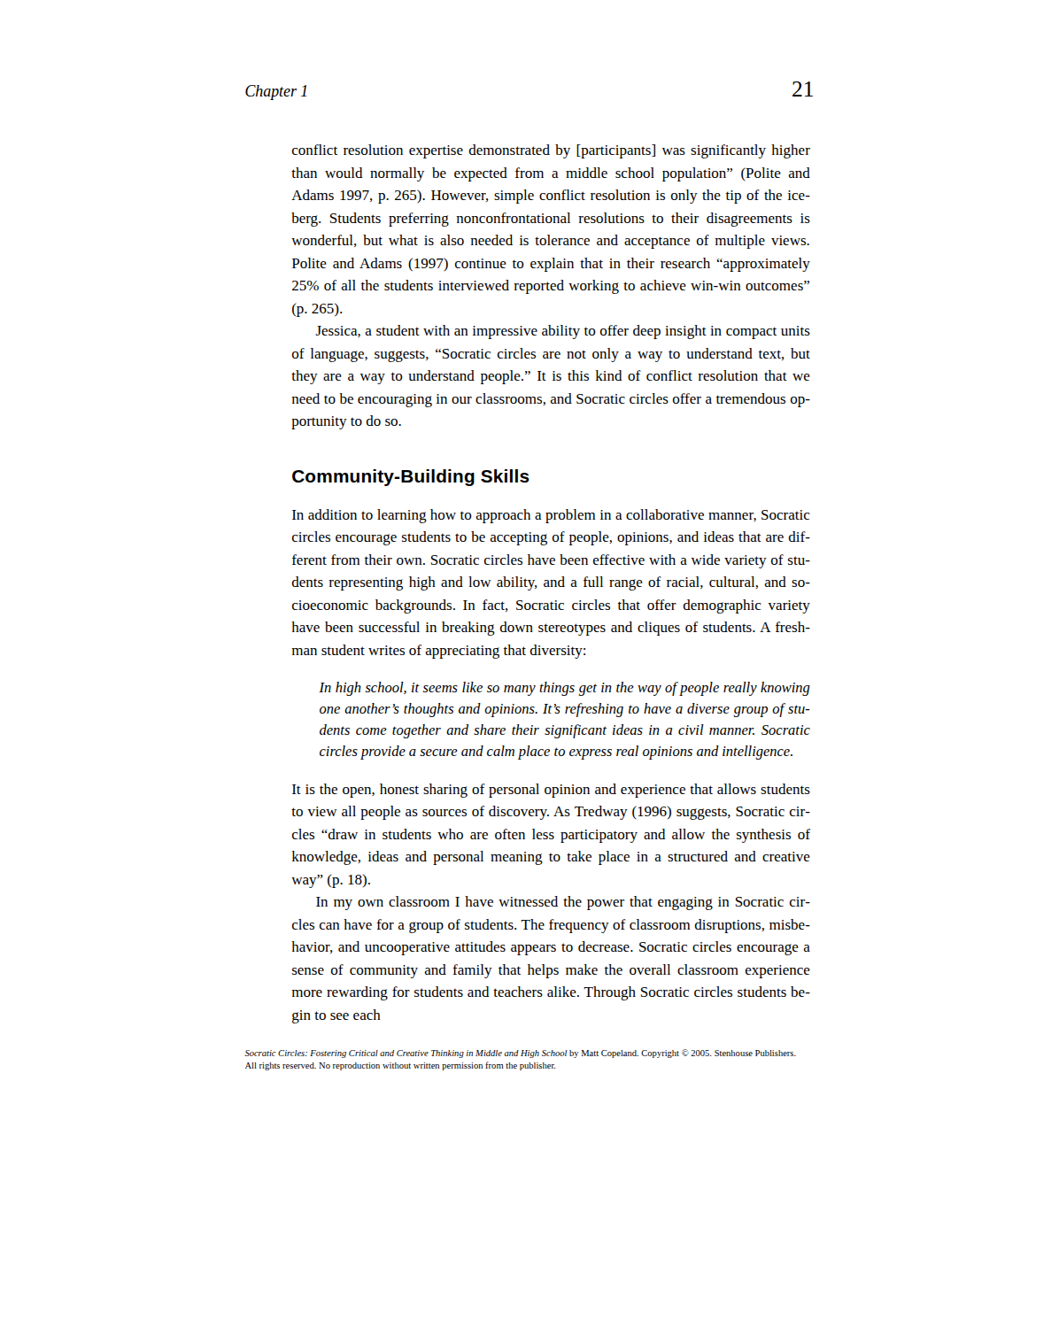Chapter 1 21
conflict resolution expertise demonstrated by [participants] was significantly higher than would normally be expected from a middle school population” (Polite and Adams 1997, p. 265). However, simple conflict resolution is only the tip of the iceberg. Students preferring nonconfrontational resolutions to their disagreements is wonderful, but what is also needed is tolerance and acceptance of multiple views. Polite and Adams (1997) continue to explain that in their research “approximately 25% of all the students interviewed reported working to achieve win-win outcomes” (p. 265).
Jessica, a student with an impressive ability to offer deep insight in compact units of language, suggests, “Socratic circles are not only a way to understand text, but they are a way to understand people.” It is this kind of conflict resolution that we need to be encouraging in our classrooms, and Socratic circles offer a tremendous opportunity to do so.
Community-Building Skills
In addition to learning how to approach a problem in a collaborative manner, Socratic circles encourage students to be accepting of people, opinions, and ideas that are different from their own. Socratic circles have been effective with a wide variety of students representing high and low ability, and a full range of racial, cultural, and socioeconomic backgrounds. In fact, Socratic circles that offer demographic variety have been successful in breaking down stereotypes and cliques of students. A freshman student writes of appreciating that diversity:
In high school, it seems like so many things get in the way of people really knowing one another’s thoughts and opinions. It’s refreshing to have a diverse group of students come together and share their significant ideas in a civil manner. Socratic circles provide a secure and calm place to express real opinions and intelligence.
It is the open, honest sharing of personal opinion and experience that allows students to view all people as sources of discovery. As Tredway (1996) suggests, Socratic circles “draw in students who are often less participatory and allow the synthesis of knowledge, ideas and personal meaning to take place in a structured and creative way” (p. 18).
In my own classroom I have witnessed the power that engaging in Socratic circles can have for a group of students. The frequency of classroom disruptions, misbehavior, and uncooperative attitudes appears to decrease. Socratic circles encourage a sense of community and family that helps make the overall classroom experience more rewarding for students and teachers alike. Through Socratic circles students begin to see each
Socratic Circles: Fostering Critical and Creative Thinking in Middle and High School by Matt Copeland. Copyright © 2005. Stenhouse Publishers.
All rights reserved. No reproduction without written permission from the publisher.